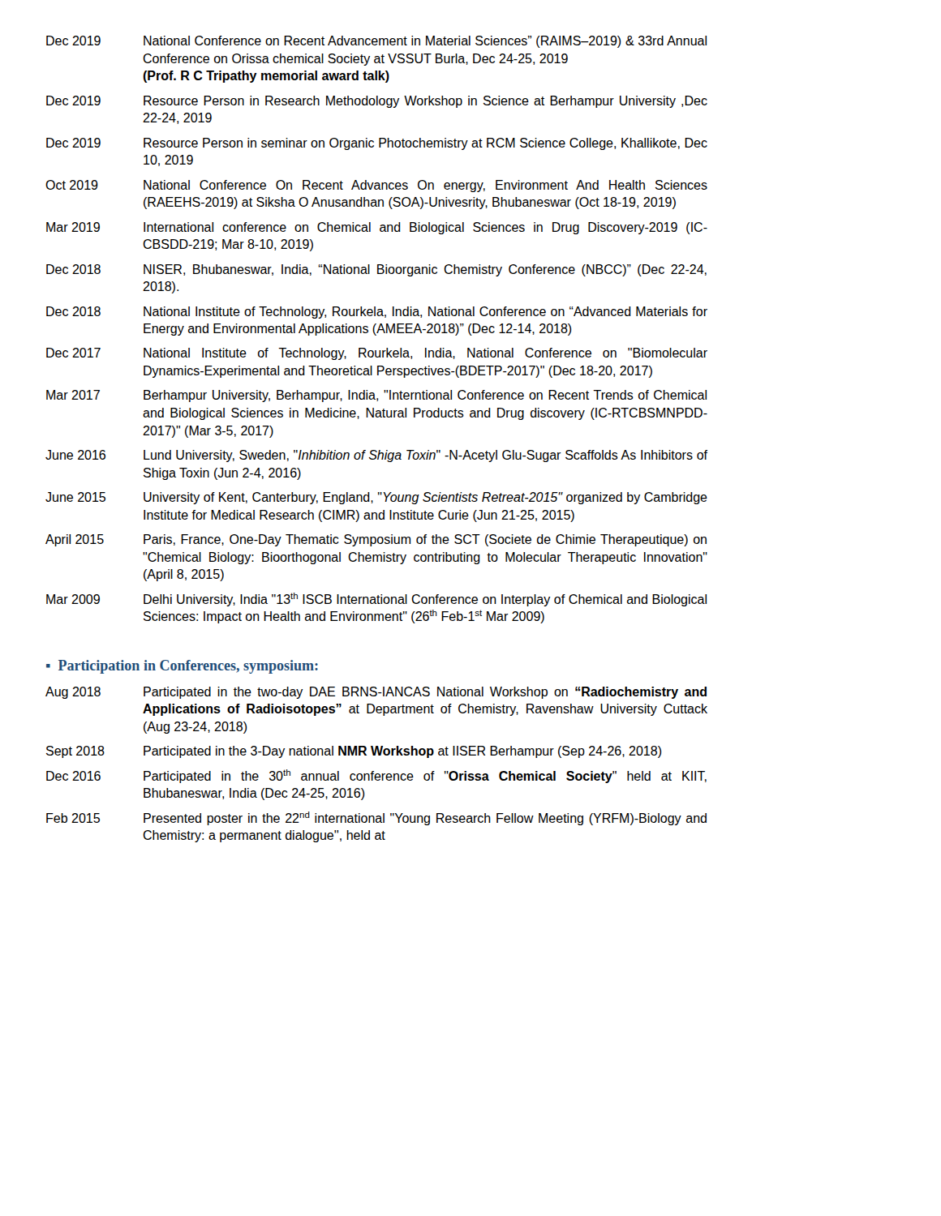| Dec 2019 | National Conference on Recent Advancement in Material Sciences” (RAIMS–2019) & 33rd Annual Conference on Orissa chemical Society at VSSUT Burla, Dec 24-25, 2019 (Prof. R C Tripathy memorial award talk) |
| Dec 2019 | Resource Person in Research Methodology Workshop in Science at Berhampur University ,Dec 22-24, 2019 |
| Dec 2019 | Resource Person in seminar on Organic Photochemistry at RCM Science College, Khallikote, Dec 10, 2019 |
| Oct 2019 | National Conference On Recent Advances On energy, Environment And Health Sciences (RAEEHS-2019) at Siksha O Anusandhan (SOA)-Univesrity, Bhubaneswar (Oct 18-19, 2019) |
| Mar 2019 | International conference on Chemical and Biological Sciences in Drug Discovery-2019 (IC-CBSDD-219; Mar 8-10, 2019) |
| Dec 2018 | NISER, Bhubaneswar, India, “National Bioorganic Chemistry Conference (NBCC)” (Dec 22-24, 2018). |
| Dec 2018 | National Institute of Technology, Rourkela, India, National Conference on “Advanced Materials for Energy and Environmental Applications (AMEEA-2018)” (Dec 12-14, 2018) |
| Dec 2017 | National Institute of Technology, Rourkela, India, National Conference on "Biomolecular Dynamics-Experimental and Theoretical Perspectives-(BDETP-2017)" (Dec 18-20, 2017) |
| Mar 2017 | Berhampur University, Berhampur, India, "Interntional Conference on Recent Trends of Chemical and Biological Sciences in Medicine, Natural Products and Drug discovery (IC-RTCBSMNPDD-2017)" (Mar 3-5, 2017) |
| June 2016 | Lund University, Sweden, " Inhibition of Shiga Toxin " -N-Acetyl Glu-Sugar Scaffolds As Inhibitors of Shiga Toxin (Jun 2-4, 2016) |
| June 2015 | University of Kent, Canterbury, England, " Young Scientists Retreat-2015" organized by Cambridge Institute for Medical Research (CIMR) and Institute Curie (Jun 21-25, 2015) |
| April 2015 | Paris, France, One-Day Thematic Symposium of the SCT (Societe de Chimie Therapeutique) on "Chemical Biology: Bioorthogonal Chemistry contributing to Molecular Therapeutic Innovation" (April 8, 2015) |
| Mar 2009 | Delhi University, India "13 th ISCB International Conference on Interplay of Chemical and Biological Sciences: Impact on Health and Environment" (26 th Feb-1 st Mar 2009) |
▪Participation in Conferences, symposium:
| Aug 2018 | Participated in the two-day DAE BRNS-IANCAS National Workshop on “Radiochemistry and Applications of Radioisotopes” at Department of Chemistry, Ravenshaw University Cuttack (Aug 23-24, 2018) |
| Sept 2018 | Participated in the 3-Day national NMR Workshop at IISER Berhampur (Sep 24-26, 2018) |
| Dec 2016 | Participated in the 30 th annual conference of " Orissa Chemical Society " held at KIIT, Bhubaneswar, India (Dec 24-25, 2016) |
| Feb 2015 | Presented poster in the 22 nd international "Young Research Fellow Meeting (YRFM)-Biology and Chemistry: a permanent dialogue'', held at |